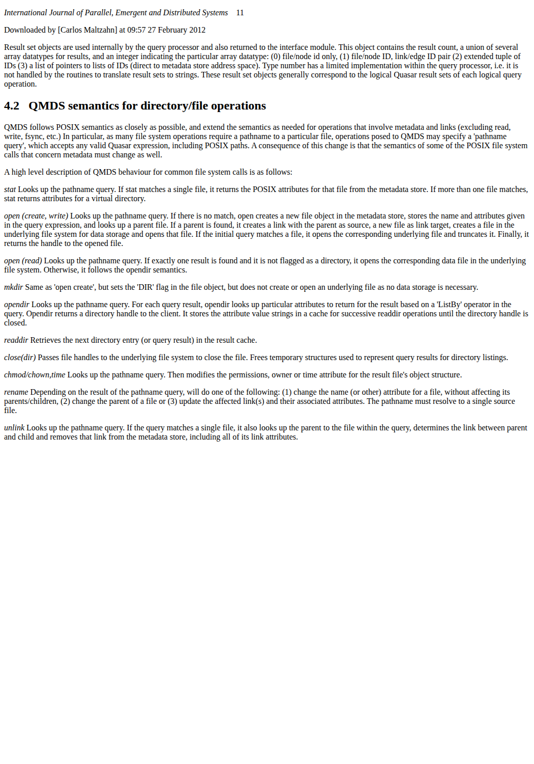International Journal of Parallel, Emergent and Distributed Systems 11
Downloaded by [Carlos Maltzahn] at 09:57 27 February 2012
Result set objects are used internally by the query processor and also returned to the interface module. This object contains the result count, a union of several array datatypes for results, and an integer indicating the particular array datatype: (0) file/node id only, (1) file/node ID, link/edge ID pair (2) extended tuple of IDs (3) a list of pointers to lists of IDs (direct to metadata store address space). Type number has a limited implementation within the query processor, i.e. it is not handled by the routines to translate result sets to strings. These result set objects generally correspond to the logical Quasar result sets of each logical query operation.
4.2 QMDS semantics for directory/file operations
QMDS follows POSIX semantics as closely as possible, and extend the semantics as needed for operations that involve metadata and links (excluding read, write, fsync, etc.) In particular, as many file system operations require a pathname to a particular file, operations posed to QMDS may specify a 'pathname query', which accepts any valid Quasar expression, including POSIX paths. A consequence of this change is that the semantics of some of the POSIX file system calls that concern metadata must change as well.
A high level description of QMDS behaviour for common file system calls is as follows:
stat Looks up the pathname query. If stat matches a single file, it returns the POSIX attributes for that file from the metadata store. If more than one file matches, stat returns attributes for a virtual directory.
open (create, write) Looks up the pathname query. If there is no match, open creates a new file object in the metadata store, stores the name and attributes given in the query expression, and looks up a parent file. If a parent is found, it creates a link with the parent as source, a new file as link target, creates a file in the underlying file system for data storage and opens that file. If the initial query matches a file, it opens the corresponding underlying file and truncates it. Finally, it returns the handle to the opened file.
open (read) Looks up the pathname query. If exactly one result is found and it is not flagged as a directory, it opens the corresponding data file in the underlying file system. Otherwise, it follows the opendir semantics.
mkdir Same as 'open create', but sets the 'DIR' flag in the file object, but does not create or open an underlying file as no data storage is necessary.
opendir Looks up the pathname query. For each query result, opendir looks up particular attributes to return for the result based on a 'ListBy' operator in the query. Opendir returns a directory handle to the client. It stores the attribute value strings in a cache for successive readdir operations until the directory handle is closed.
readdir Retrieves the next directory entry (or query result) in the result cache.
close(dir) Passes file handles to the underlying file system to close the file. Frees temporary structures used to represent query results for directory listings.
chmod/chown,time Looks up the pathname query. Then modifies the permissions, owner or time attribute for the result file's object structure.
rename Depending on the result of the pathname query, will do one of the following: (1) change the name (or other) attribute for a file, without affecting its parents/children, (2) change the parent of a file or (3) update the affected link(s) and their associated attributes. The pathname must resolve to a single source file.
unlink Looks up the pathname query. If the query matches a single file, it also looks up the parent to the file within the query, determines the link between parent and child and removes that link from the metadata store, including all of its link attributes.